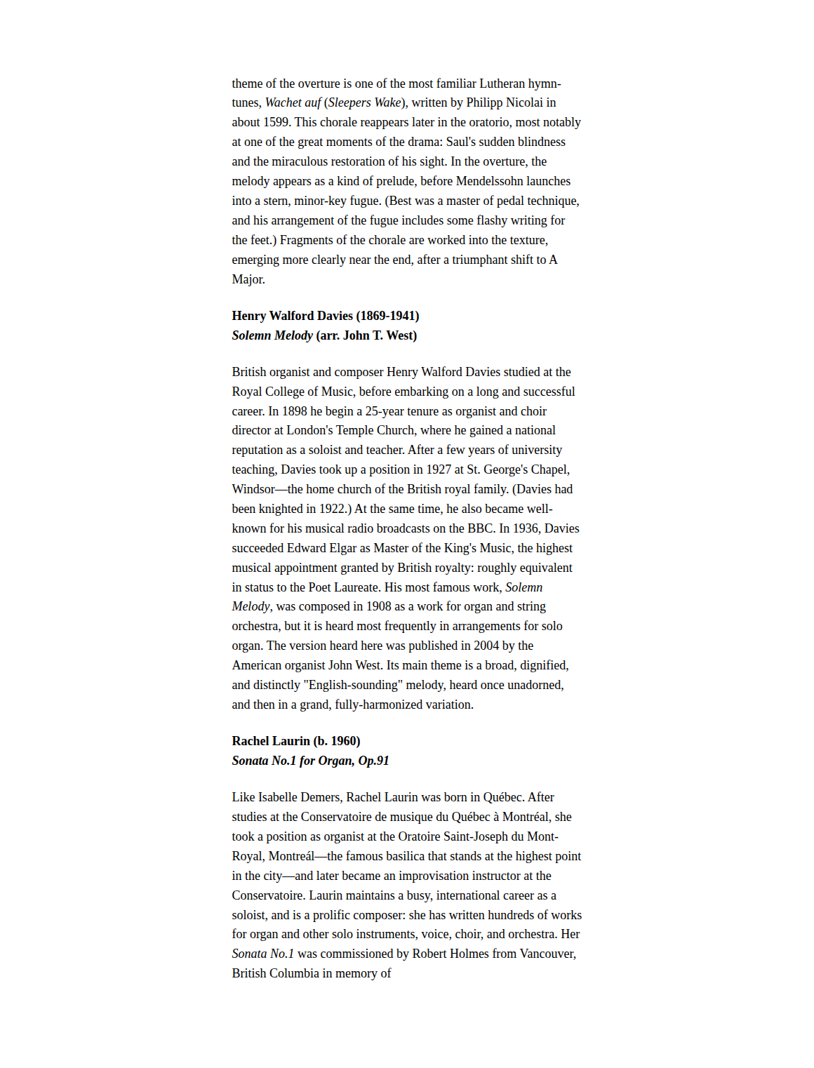theme of the overture is one of the most familiar Lutheran hymn-tunes, Wachet auf (Sleepers Wake), written by Philipp Nicolai in about 1599. This chorale reappears later in the oratorio, most notably at one of the great moments of the drama: Saul's sudden blindness and the miraculous restoration of his sight. In the overture, the melody appears as a kind of prelude, before Mendelssohn launches into a stern, minor-key fugue. (Best was a master of pedal technique, and his arrangement of the fugue includes some flashy writing for the feet.) Fragments of the chorale are worked into the texture, emerging more clearly near the end, after a triumphant shift to A Major.
Henry Walford Davies (1869-1941)
Solemn Melody (arr. John T. West)
British organist and composer Henry Walford Davies studied at the Royal College of Music, before embarking on a long and successful career. In 1898 he begin a 25-year tenure as organist and choir director at London's Temple Church, where he gained a national reputation as a soloist and teacher. After a few years of university teaching, Davies took up a position in 1927 at St. George's Chapel, Windsor—the home church of the British royal family. (Davies had been knighted in 1922.) At the same time, he also became well-known for his musical radio broadcasts on the BBC. In 1936, Davies succeeded Edward Elgar as Master of the King's Music, the highest musical appointment granted by British royalty: roughly equivalent in status to the Poet Laureate. His most famous work, Solemn Melody, was composed in 1908 as a work for organ and string orchestra, but it is heard most frequently in arrangements for solo organ. The version heard here was published in 2004 by the American organist John West. Its main theme is a broad, dignified, and distinctly "English-sounding" melody, heard once unadorned, and then in a grand, fully-harmonized variation.
Rachel Laurin (b. 1960)
Sonata No.1 for Organ, Op.91
Like Isabelle Demers, Rachel Laurin was born in Québec. After studies at the Conservatoire de musique du Québec à Montréal, she took a position as organist at the Oratoire Saint-Joseph du Mont-Royal, Montreál—the famous basilica that stands at the highest point in the city—and later became an improvisation instructor at the Conservatoire. Laurin maintains a busy, international career as a soloist, and is a prolific composer: she has written hundreds of works for organ and other solo instruments, voice, choir, and orchestra. Her Sonata No.1 was commissioned by Robert Holmes from Vancouver, British Columbia in memory of